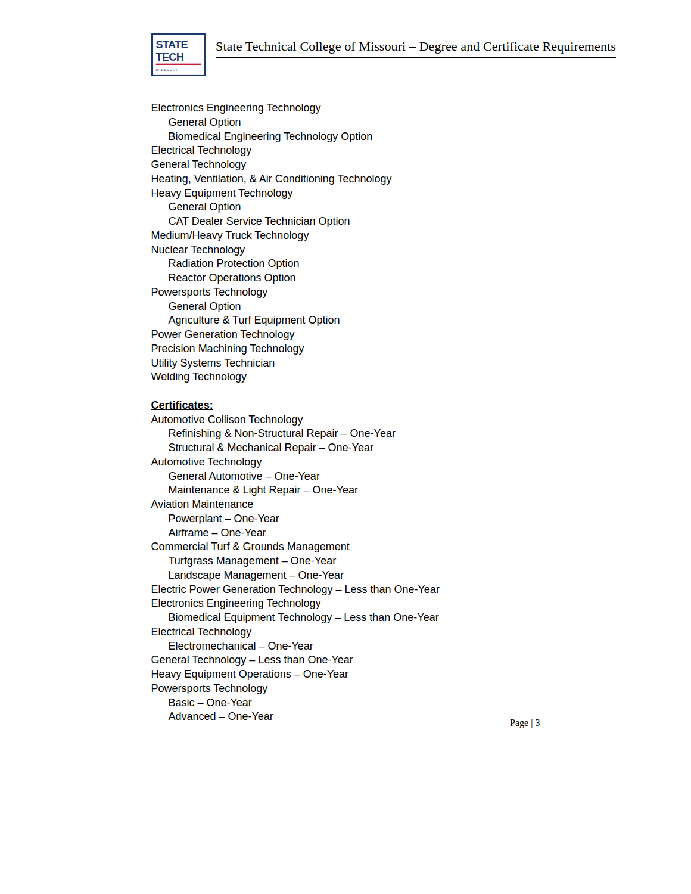STATE TECH MISSOURI
State Technical College of Missouri – Degree and Certificate Requirements
Electronics Engineering Technology
General Option
Biomedical Engineering Technology Option
Electrical Technology
General Technology
Heating, Ventilation, & Air Conditioning Technology
Heavy Equipment Technology
General Option
CAT Dealer Service Technician Option
Medium/Heavy Truck Technology
Nuclear Technology
Radiation Protection Option
Reactor Operations Option
Powersports Technology
General Option
Agriculture & Turf Equipment Option
Power Generation Technology
Precision Machining Technology
Utility Systems Technician
Welding Technology
Certificates:
Automotive Collison Technology
Refinishing & Non-Structural Repair – One-Year
Structural & Mechanical Repair – One-Year
Automotive Technology
General Automotive – One-Year
Maintenance & Light Repair – One-Year
Aviation Maintenance
Powerplant – One-Year
Airframe – One-Year
Commercial Turf & Grounds Management
Turfgrass Management – One-Year
Landscape Management – One-Year
Electric Power Generation Technology – Less than One-Year
Electronics Engineering Technology
Biomedical Equipment Technology – Less than One-Year
Electrical Technology
Electromechanical – One-Year
General Technology – Less than One-Year
Heavy Equipment Operations – One-Year
Powersports Technology
Basic – One-Year
Advanced – One-Year
Page | 3